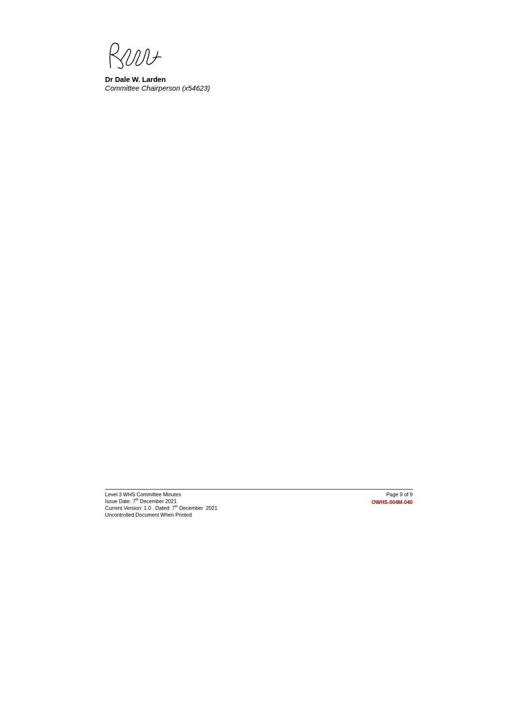Dr Dale W. Larden
Committee Chairperson (x54623)
| Level 3 WHS Committee Minutes Issue Date: 7 th December 2021 Current Version: 1.0 . Dated: 7 th December 2021 Uncontrolled Document When Printed | Page 9 of 9 OWHS-004M-040 |